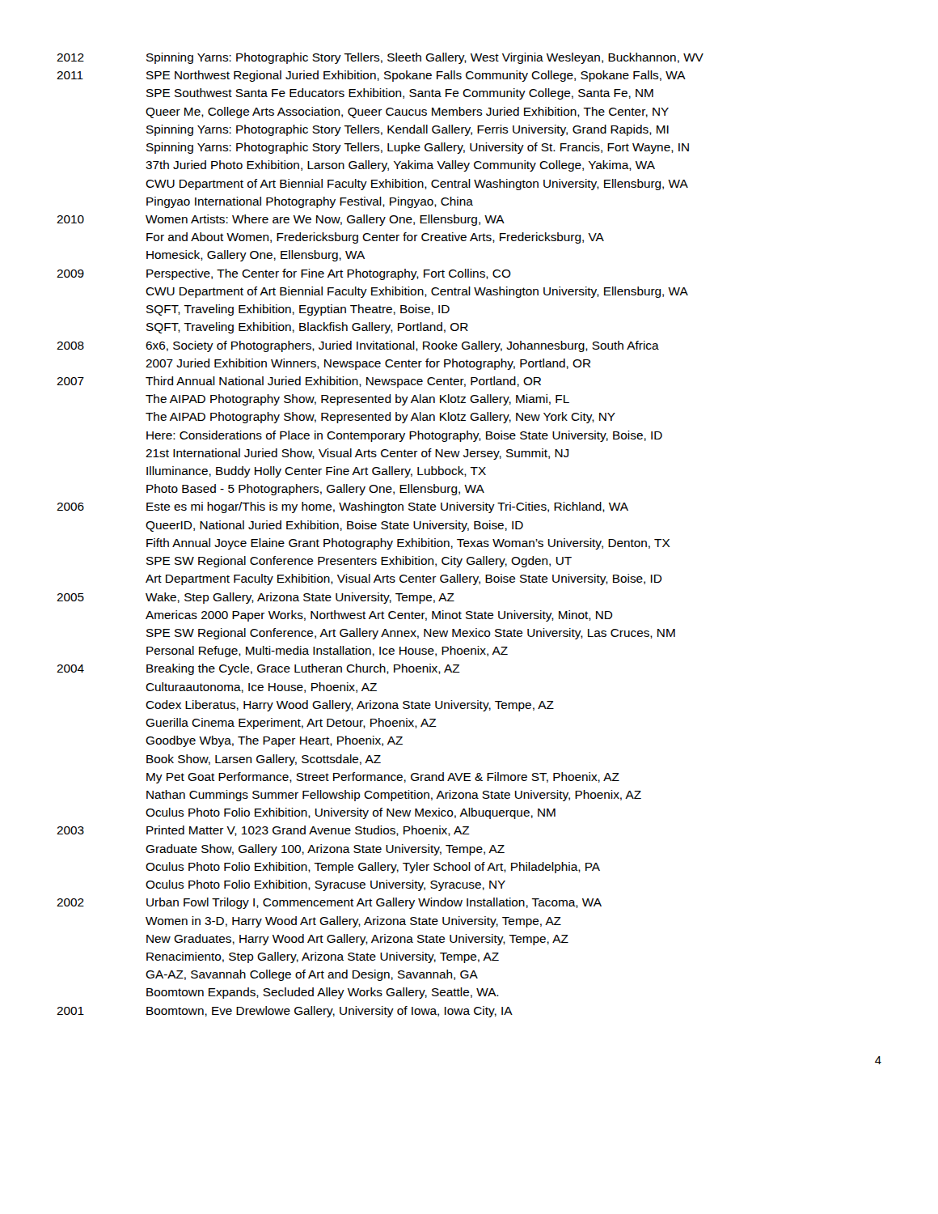| 2012 | Spinning Yarns: Photographic Story Tellers, Sleeth Gallery, West Virginia Wesleyan, Buckhannon, WV |
| 2011 | SPE Northwest Regional Juried Exhibition, Spokane Falls Community College, Spokane Falls, WA SPE Southwest Santa Fe Educators Exhibition, Santa Fe Community College, Santa Fe, NM Queer Me, College Arts Association, Queer Caucus Members Juried Exhibition, The Center, NY Spinning Yarns: Photographic Story Tellers, Kendall Gallery, Ferris University, Grand Rapids, MI Spinning Yarns: Photographic Story Tellers, Lupke Gallery, University of St. Francis, Fort Wayne, IN 37th Juried Photo Exhibition, Larson Gallery, Yakima Valley Community College, Yakima, WA CWU Department of Art Biennial Faculty Exhibition, Central Washington University, Ellensburg, WA Pingyao International Photography Festival, Pingyao, China |
| 2010 | Women Artists: Where are We Now, Gallery One, Ellensburg, WA For and About Women, Fredericksburg Center for Creative Arts, Fredericksburg, VA Homesick, Gallery One, Ellensburg, WA |
| 2009 | Perspective, The Center for Fine Art Photography, Fort Collins, CO CWU Department of Art Biennial Faculty Exhibition, Central Washington University, Ellensburg, WA SQFT, Traveling Exhibition, Egyptian Theatre, Boise, ID SQFT, Traveling Exhibition, Blackfish Gallery, Portland, OR |
| 2008 | 6x6, Society of Photographers, Juried Invitational, Rooke Gallery, Johannesburg, South Africa 2007 Juried Exhibition Winners, Newspace Center for Photography, Portland, OR |
| 2007 | Third Annual National Juried Exhibition, Newspace Center, Portland, OR The AIPAD Photography Show, Represented by Alan Klotz Gallery, Miami, FL The AIPAD Photography Show, Represented by Alan Klotz Gallery, New York City, NY Here: Considerations of Place in Contemporary Photography, Boise State University, Boise, ID 21st International Juried Show, Visual Arts Center of New Jersey, Summit, NJ Illuminance, Buddy Holly Center Fine Art Gallery, Lubbock, TX Photo Based - 5 Photographers, Gallery One, Ellensburg, WA |
| 2006 | Este es mi hogar/This is my home, Washington State University Tri-Cities, Richland, WA QueerID, National Juried Exhibition, Boise State University, Boise, ID Fifth Annual Joyce Elaine Grant Photography Exhibition, Texas Woman’s University, Denton, TX SPE SW Regional Conference Presenters Exhibition, City Gallery, Ogden, UT Art Department Faculty Exhibition, Visual Arts Center Gallery, Boise State University, Boise, ID |
| 2005 | Wake, Step Gallery, Arizona State University, Tempe, AZ Americas 2000 Paper Works, Northwest Art Center, Minot State University, Minot, ND SPE SW Regional Conference, Art Gallery Annex, New Mexico State University, Las Cruces, NM Personal Refuge, Multi-media Installation, Ice House, Phoenix, AZ |
| 2004 | Breaking the Cycle, Grace Lutheran Church, Phoenix, AZ Culturaautonoma, Ice House, Phoenix, AZ Codex Liberatus, Harry Wood Gallery, Arizona State University, Tempe, AZ Guerilla Cinema Experiment, Art Detour, Phoenix, AZ Goodbye Wbya, The Paper Heart, Phoenix, AZ Book Show, Larsen Gallery, Scottsdale, AZ My Pet Goat Performance, Street Performance, Grand AVE & Filmore ST, Phoenix, AZ Nathan Cummings Summer Fellowship Competition, Arizona State University, Phoenix, AZ Oculus Photo Folio Exhibition, University of New Mexico, Albuquerque, NM |
| 2003 | Printed Matter V, 1023 Grand Avenue Studios, Phoenix, AZ Graduate Show, Gallery 100, Arizona State University, Tempe, AZ Oculus Photo Folio Exhibition, Temple Gallery, Tyler School of Art, Philadelphia, PA Oculus Photo Folio Exhibition, Syracuse University, Syracuse, NY |
| 2002 | Urban Fowl Trilogy I, Commencement Art Gallery Window Installation, Tacoma, WA Women in 3-D, Harry Wood Art Gallery, Arizona State University, Tempe, AZ New Graduates, Harry Wood Art Gallery, Arizona State University, Tempe, AZ Renacimiento, Step Gallery, Arizona State University, Tempe, AZ GA-AZ, Savannah College of Art and Design, Savannah, GA Boomtown Expands, Secluded Alley Works Gallery, Seattle, WA. |
| 2001 | Boomtown, Eve Drewlowe Gallery, University of Iowa, Iowa City, IA |
4